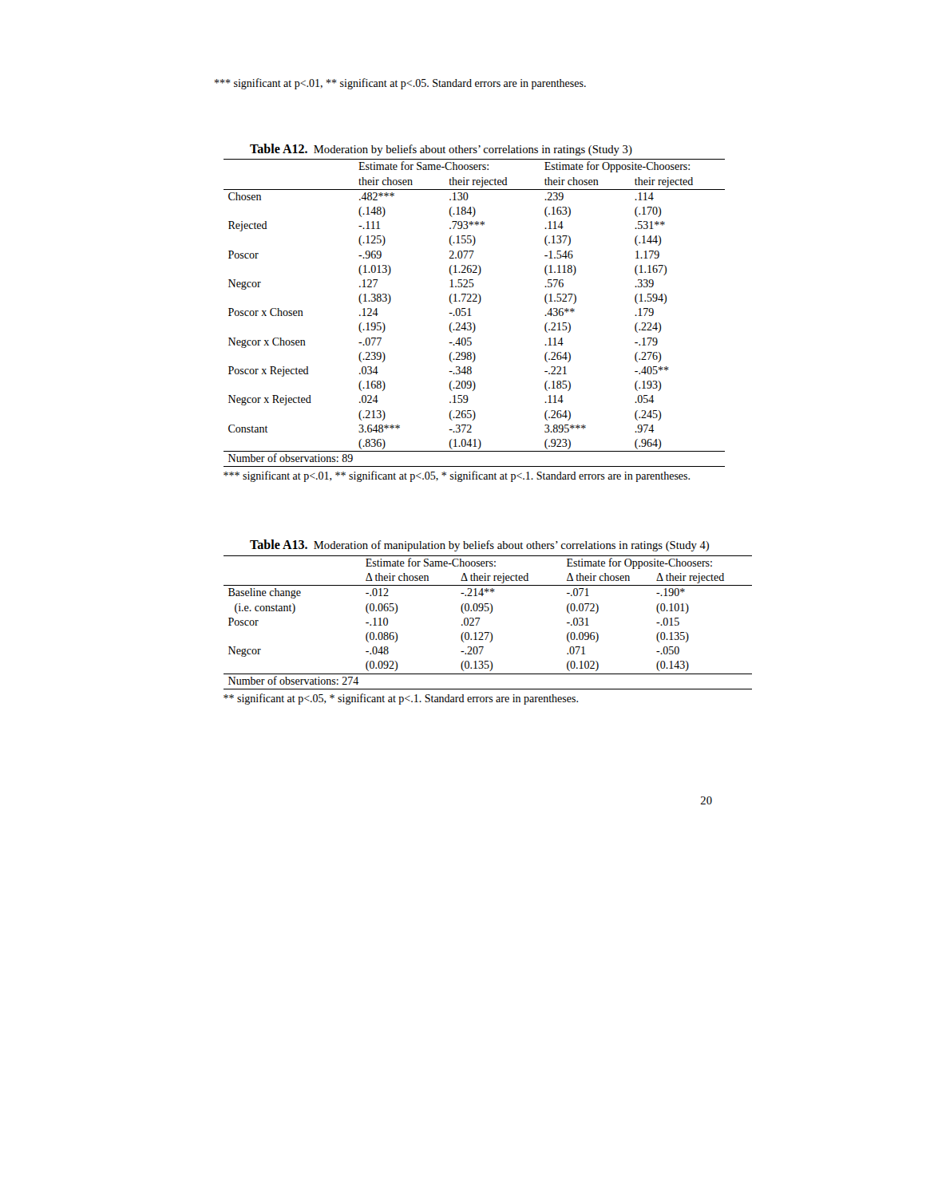*** significant at p<.01, ** significant at p<.05. Standard errors are in parentheses.
Table A12. Moderation by beliefs about others’ correlations in ratings (Study 3)
| | Estimate for Same-Choosers: | Estimate for Opposite-Choosers: |
| | their chosen | their rejected | their chosen | their rejected |
| Chosen | .482*** | .130 | .239 | .114 |
| | (.148) | (.184) | (.163) | (.170) |
| Rejected | -.111 | .793*** | .114 | .531** |
| | (.125) | (.155) | (.137) | (.144) |
| Poscor | -.969 | 2.077 | -1.546 | 1.179 |
| | (1.013) | (1.262) | (1.118) | (1.167) |
| Negcor | .127 | 1.525 | .576 | .339 |
| | (1.383) | (1.722) | (1.527) | (1.594) |
| Poscor x Chosen | .124 | -.051 | .436** | .179 |
| | (.195) | (.243) | (.215) | (.224) |
| Negcor x Chosen | -.077 | -.405 | .114 | -.179 |
| | (.239) | (.298) | (.264) | (.276) |
| Poscor x Rejected | .034 | -.348 | -.221 | -.405** |
| | (.168) | (.209) | (.185) | (.193) |
| Negcor x Rejected | .024 | .159 | .114 | .054 |
| | (.213) | (.265) | (.264) | (.245) |
| Constant | 3.648*** | -.372 | 3.895*** | .974 |
| | (.836) | (1.041) | (.923) | (.964) |
| Number of observations: 89 |
*** significant at p<.01, ** significant at p<.05, * significant at p<.1. Standard errors are in parentheses.
Table A13. Moderation of manipulation by beliefs about others’ correlations in ratings (Study 4)
| | Estimate for Same-Choosers: | Estimate for Opposite-Choosers: |
| | Δ their chosen | Δ their rejected | Δ their chosen | Δ their rejected |
| Baseline change | -.012 | -.214** | -.071 | -.190* |
| (i.e. constant) | (0.065) | (0.095) | (0.072) | (0.101) |
| Poscor | -.110 | .027 | -.031 | -.015 |
| | (0.086) | (0.127) | (0.096) | (0.135) |
| Negcor | -.048 | -.207 | .071 | -.050 |
| | (0.092) | (0.135) | (0.102) | (0.143) |
| Number of observations: 274 |
** significant at p<.05, * significant at p<.1. Standard errors are in parentheses.
20